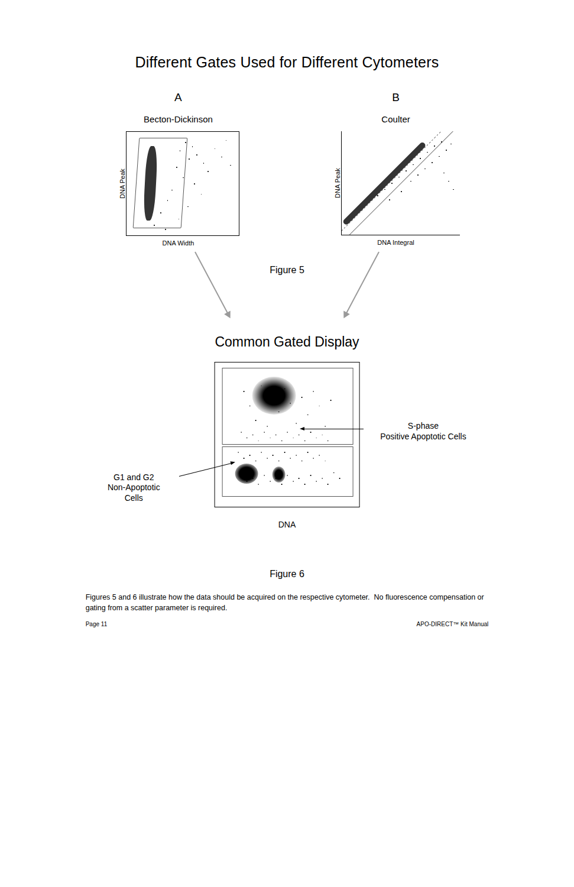Different Gates Used for Different Cytometers
A
Becton-Dickinson
DNA Peak
1023 768 512 256
0 256 512 768 1023
DNA Width
B
Coulter
DNA Peak
DNA Integral
Figure 5
Common Gated Display
FITC ~dUTP
DNA
S-phase
Positive Apoptotic Cells
G1 and G2
Non-Apoptotic
Cells
Figure 6
Figures 5 and 6 illustrate how the data should be acquired on the respective cytometer. No fluorescence compensation or gating from a scatter parameter is required.
Page 11
APO-DIRECT™ Kit Manual